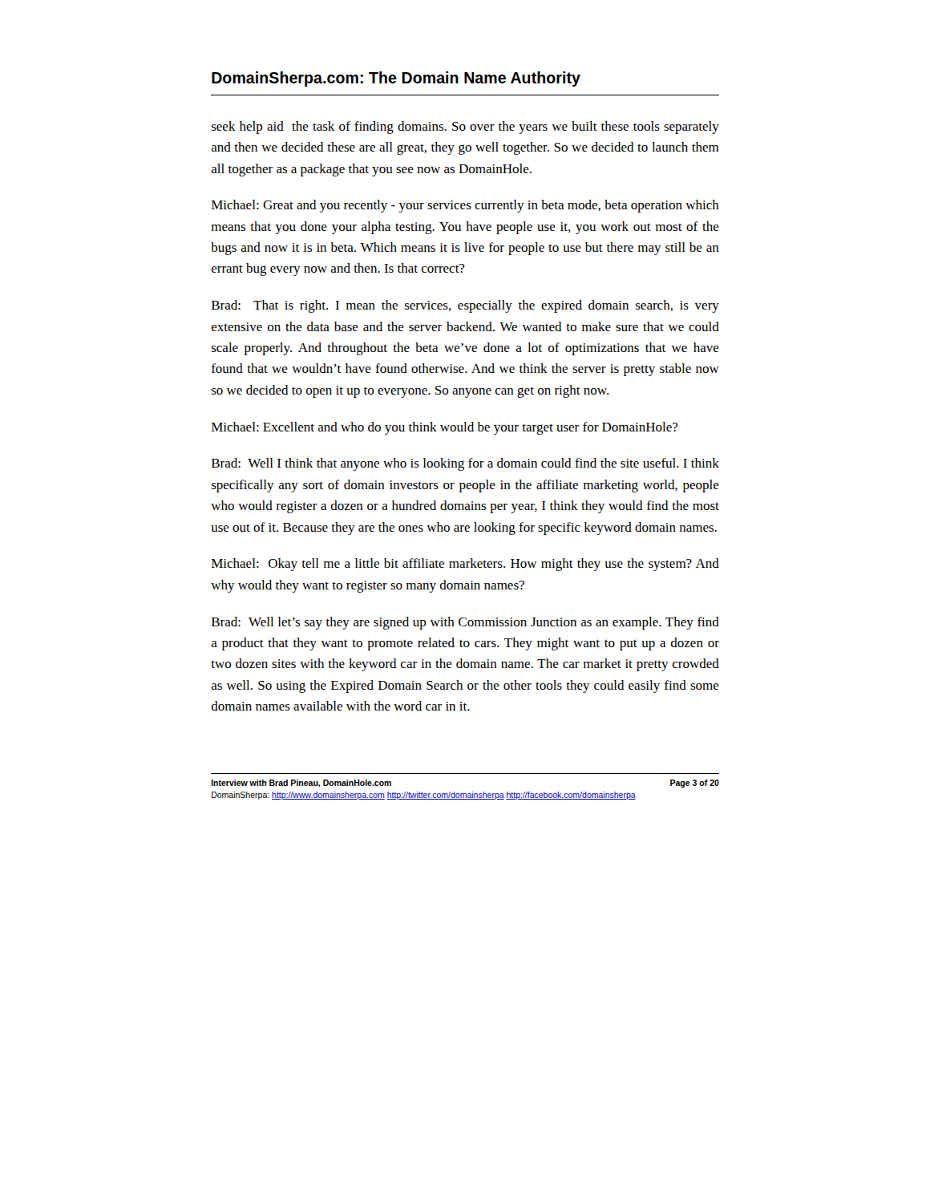DomainSherpa.com: The Domain Name Authority
seek help aid the task of finding domains. So over the years we built these tools separately and then we decided these are all great, they go well together. So we decided to launch them all together as a package that you see now as DomainHole.
Michael: Great and you recently - your services currently in beta mode, beta operation which means that you done your alpha testing. You have people use it, you work out most of the bugs and now it is in beta. Which means it is live for people to use but there may still be an errant bug every now and then. Is that correct?
Brad: That is right. I mean the services, especially the expired domain search, is very extensive on the data base and the server backend. We wanted to make sure that we could scale properly. And throughout the beta we’ve done a lot of optimizations that we have found that we wouldn’t have found otherwise. And we think the server is pretty stable now so we decided to open it up to everyone. So anyone can get on right now.
Michael: Excellent and who do you think would be your target user for DomainHole?
Brad: Well I think that anyone who is looking for a domain could find the site useful. I think specifically any sort of domain investors or people in the affiliate marketing world, people who would register a dozen or a hundred domains per year, I think they would find the most use out of it. Because they are the ones who are looking for specific keyword domain names.
Michael: Okay tell me a little bit affiliate marketers. How might they use the system? And why would they want to register so many domain names?
Brad: Well let’s say they are signed up with Commission Junction as an example. They find a product that they want to promote related to cars. They might want to put up a dozen or two dozen sites with the keyword car in the domain name. The car market it pretty crowded as well. So using the Expired Domain Search or the other tools they could easily find some domain names available with the word car in it.
Interview with Brad Pineau, DomainHole.com Page 3 of 20
DomainSherpa: http://www.domainsherpa.com http://twitter.com/domainsherpa http://facebook.com/domainsherpa